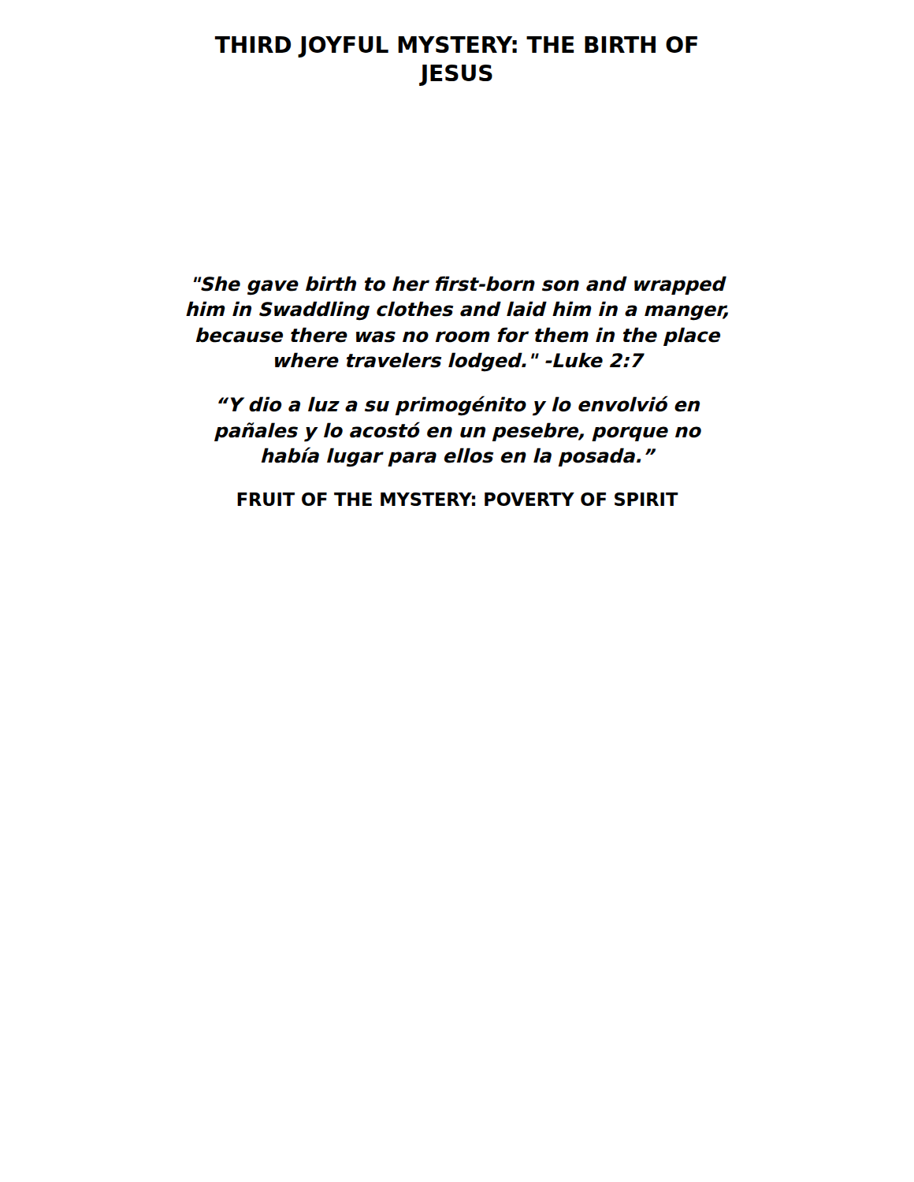THIRD JOYFUL MYSTERY: THE BIRTH OF JESUS
"She gave birth to her first-born son and wrapped him in Swaddling clothes and laid him in a manger, because there was no room for them in the place where travelers lodged." -Luke 2:7
“Y dio a luz a su primogénito y lo envolvió en pañales y lo acostó en un pesebre, porque no había lugar para ellos en la posada.”
FRUIT OF THE MYSTERY: POVERTY OF SPIRIT